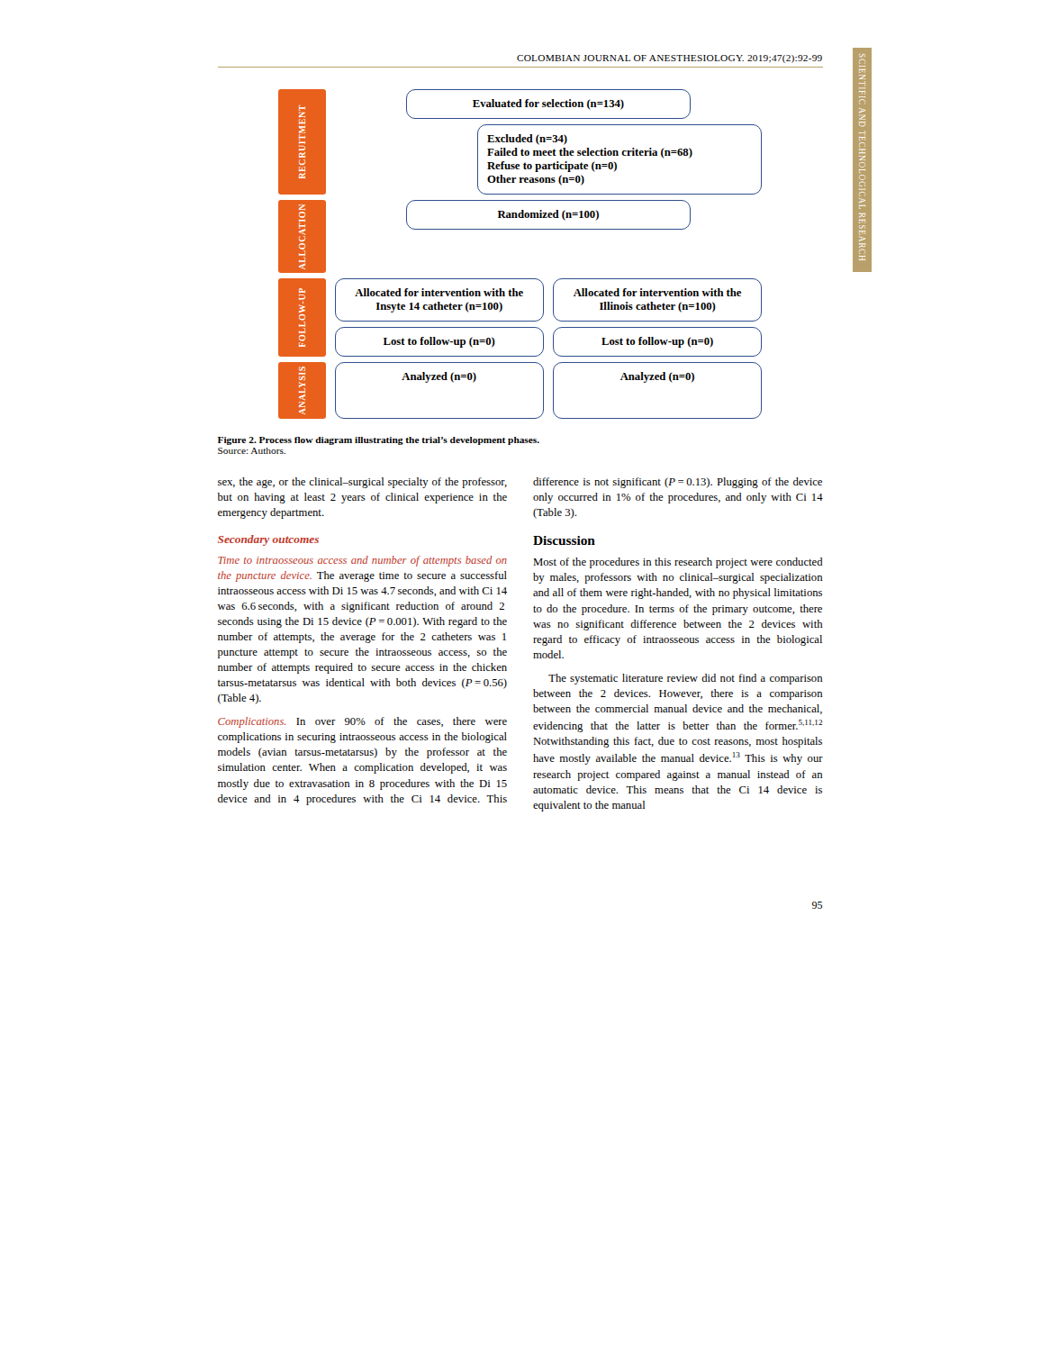SCIENTIFIC AND TECHNOLOGICAL RESEARCH
COLOMBIAN JOURNAL OF ANESTHESIOLOGY. 2019;47(2):92-99
RECRUITMENT
Evaluated for selection (n=134)
Excluded (n=34)
Failed to meet the selection criteria (n=68)
Refuse to participate (n=0)
Other reasons (n=0)
ALLOCATION
Randomized (n=100)
FOLLOW-UP
Allocated for intervention with the Insyte 14 catheter (n=100)
Allocated for intervention with the Illinois catheter (n=100)
Lost to follow-up (n=0)
Lost to follow-up (n=0)
ANALYSIS
Analyzed (n=0)
Analyzed (n=0)
Figure 2. Process flow diagram illustrating the trial’s development phases.
Source: Authors.
sex, the age, or the clinical–surgical specialty of the professor, but on having at least 2 years of clinical experience in the emergency department.
Secondary outcomes
Time to intraosseous access and number of attempts based on the puncture device. The average time to secure a successful intraosseous access with Di 15 was 4.7 seconds, and with Ci 14 was 6.6 seconds, with a significant reduction of around 2 seconds using the Di 15 device (P = 0.001). With regard to the number of attempts, the average for the 2 catheters was 1 puncture attempt to secure the intraosseous access, so the number of attempts required to secure access in the chicken tarsus-metatarsus was identical with both devices (P = 0.56) (Table 4).
Complications. In over 90% of the cases, there were complications in securing intraosseous access in the biological models (avian tarsus-metatarsus) by the professor at the simulation center. When a complication developed, it was mostly due to extravasation in 8 procedures with the Di 15 device and in 4 procedures with the Ci 14 device. This difference is not significant (P = 0.13). Plugging of the device only occurred in 1% of the procedures, and only with Ci 14 (Table 3).
Discussion
Most of the procedures in this research project were conducted by males, professors with no clinical–surgical specialization and all of them were right-handed, with no physical limitations to do the procedure. In terms of the primary outcome, there was no significant difference between the 2 devices with regard to efficacy of intraosseous access in the biological model.
The systematic literature review did not find a comparison between the 2 devices. However, there is a comparison between the commercial manual device and the mechanical, evidencing that the latter is better than the former.5,11,12 Notwithstanding this fact, due to cost reasons, most hospitals have mostly available the manual device.13 This is why our research project compared against a manual instead of an automatic device. This means that the Ci 14 device is equivalent to the manual
95